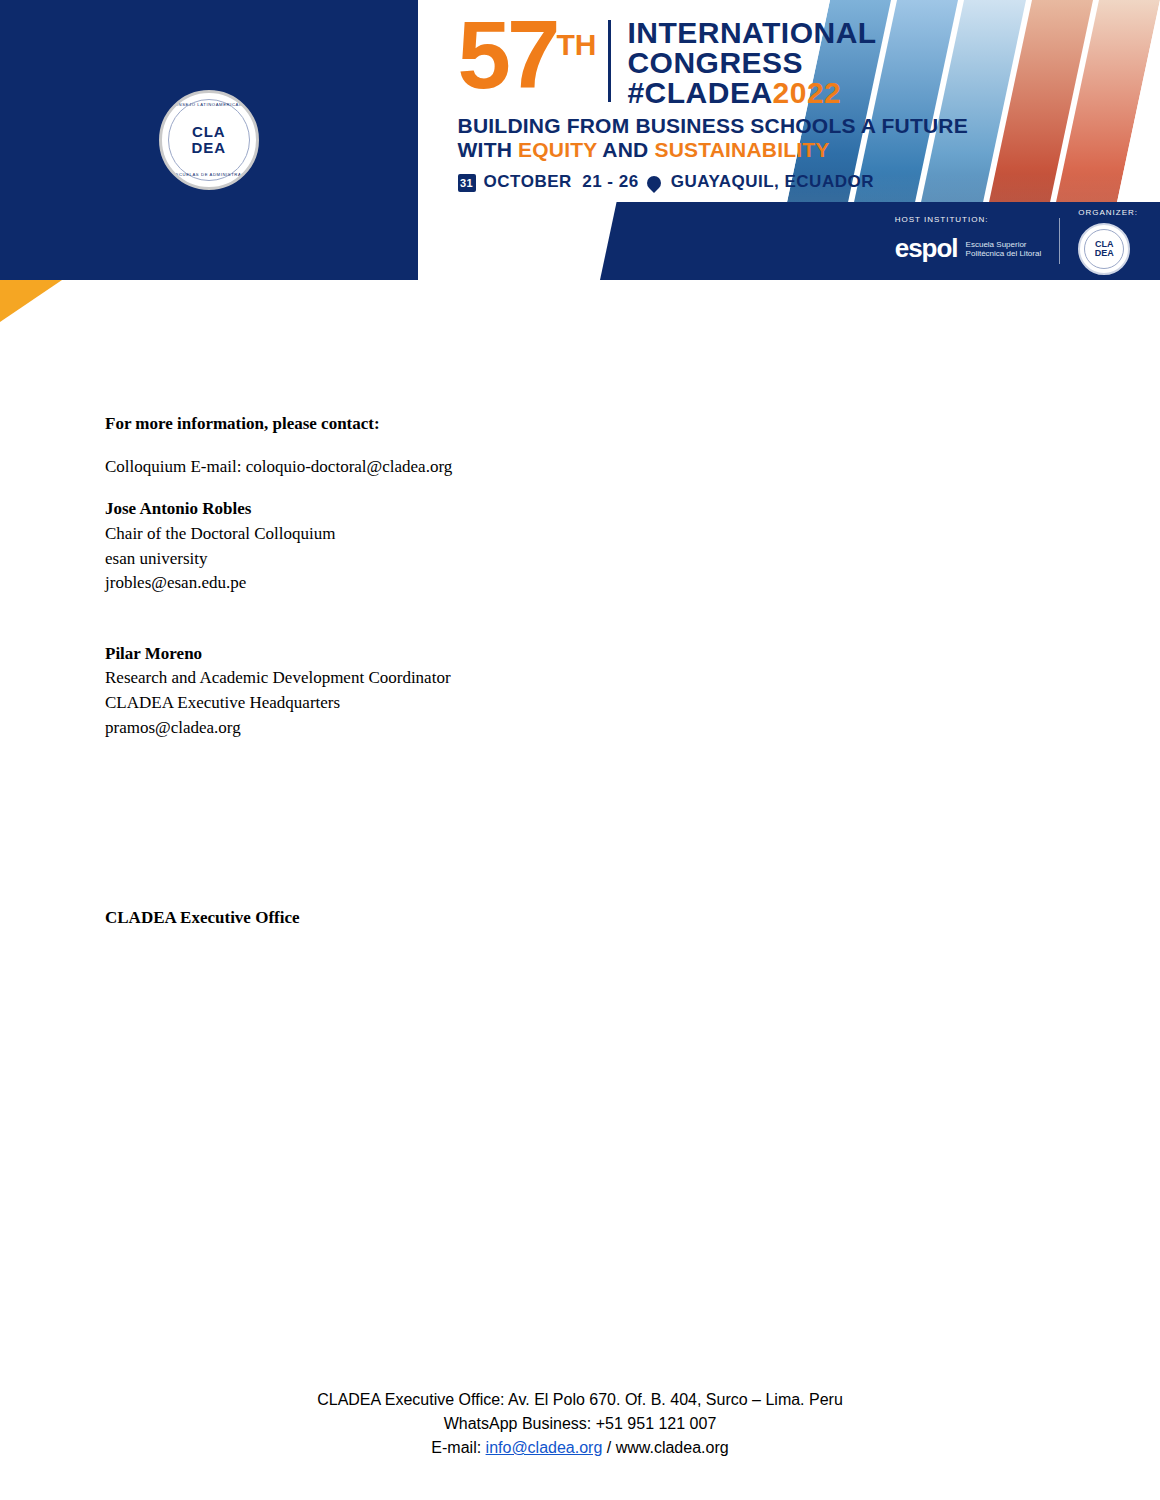CONSEJO LATINOAMERICANO CLA
DEA DE ESCUELAS DE ADMINISTRACIÓN
57TH
INTERNATIONAL
CONGRESS
#CLADEA 2022
BUILDING FROM BUSINESS SCHOOLS A FUTURE
WITH EQUITY AND SUSTAINABILITY
31 OCTOBER 21 - 26 GUAYAQUIL, ECUADOR
Host institution:
espol Escuela Superior
Politécnica del Litoral
Organizer:
CLA
DEA
For more information, please contact:
Colloquium E-mail: coloquio-doctoral@cladea.org
Jose Antonio Robles
Chair of the Doctoral Colloquium
esan university
jrobles@esan.edu.pe
Pilar Moreno
Research and Academic Development Coordinator
CLADEA Executive Headquarters
pramos@cladea.org
CLADEA Executive Office
CLADEA Executive Office: Av. El Polo 670. Of. B. 404, Surco – Lima. Peru
WhatsApp Business: +51 951 121 007
E-mail: info@cladea.org / www.cladea.org